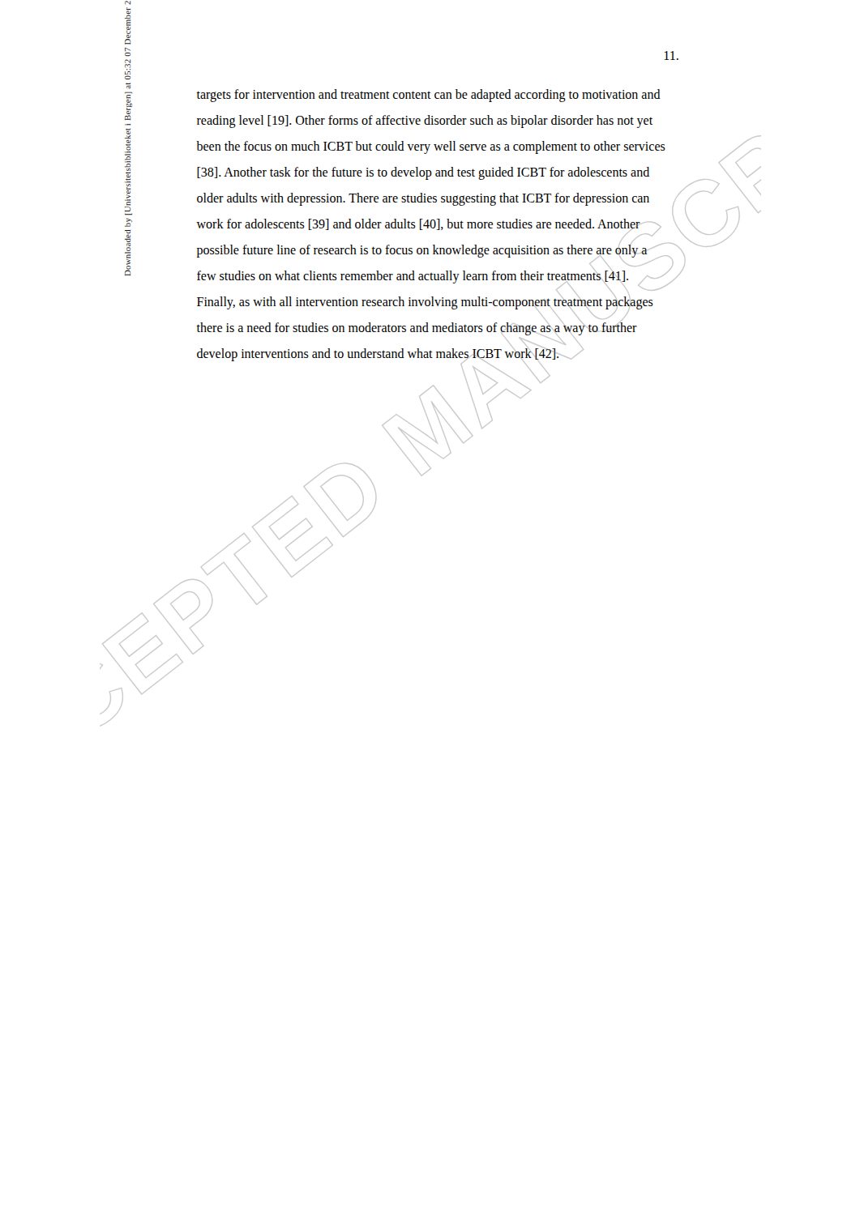Downloaded by [Universitetsbiblioteket i Bergen] at 05:32 07 December 2015
11.
targets for intervention and treatment content can be adapted according to motivation and reading level [19]. Other forms of affective disorder such as bipolar disorder has not yet been the focus on much ICBT but could very well serve as a complement to other services [38]. Another task for the future is to develop and test guided ICBT for adolescents and older adults with depression. There are studies suggesting that ICBT for depression can work for adolescents [39] and older adults [40], but more studies are needed. Another possible future line of research is to focus on knowledge acquisition as there are only a few studies on what clients remember and actually learn from their treatments [41].
Finally, as with all intervention research involving multi-component treatment packages there is a need for studies on moderators and mediators of change as a way to further develop interventions and to understand what makes ICBT work [42].
ACCEPTED MANUSCRIPT